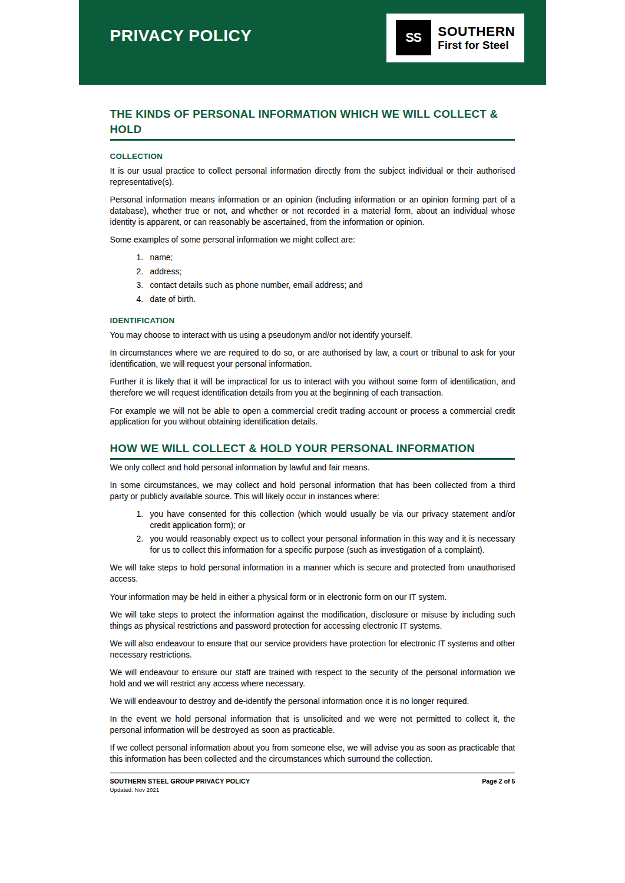PRIVACY POLICY
SS
SOUTHERN First for Steel
THE KINDS OF PERSONAL INFORMATION WHICH WE WILL COLLECT & HOLD
COLLECTION
It is our usual practice to collect personal information directly from the subject individual or their authorised representative(s).
Personal information means information or an opinion (including information or an opinion forming part of a database), whether true or not, and whether or not recorded in a material form, about an individual whose identity is apparent, or can reasonably be ascertained, from the information or opinion.
Some examples of some personal information we might collect are:
name;
address;
contact details such as phone number, email address; and
date of birth.
IDENTIFICATION
You may choose to interact with us using a pseudonym and/or not identify yourself.
In circumstances where we are required to do so, or are authorised by law, a court or tribunal to ask for your identification, we will request your personal information.
Further it is likely that it will be impractical for us to interact with you without some form of identification, and therefore we will request identification details from you at the beginning of each transaction.
For example we will not be able to open a commercial credit trading account or process a commercial credit application for you without obtaining identification details.
HOW WE WILL COLLECT & HOLD YOUR PERSONAL INFORMATION
We only collect and hold personal information by lawful and fair means.
In some circumstances, we may collect and hold personal information that has been collected from a third party or publicly available source. This will likely occur in instances where:
you have consented for this collection (which would usually be via our privacy statement and/or credit application form); or
you would reasonably expect us to collect your personal information in this way and it is necessary for us to collect this information for a specific purpose (such as investigation of a complaint).
We will take steps to hold personal information in a manner which is secure and protected from unauthorised access.
Your information may be held in either a physical form or in electronic form on our IT system.
We will take steps to protect the information against the modification, disclosure or misuse by including such things as physical restrictions and password protection for accessing electronic IT systems.
We will also endeavour to ensure that our service providers have protection for electronic IT systems and other necessary restrictions.
We will endeavour to ensure our staff are trained with respect to the security of the personal information we hold and we will restrict any access where necessary.
We will endeavour to destroy and de-identify the personal information once it is no longer required.
In the event we hold personal information that is unsolicited and we were not permitted to collect it, the personal information will be destroyed as soon as practicable.
If we collect personal information about you from someone else, we will advise you as soon as practicable that this information has been collected and the circumstances which surround the collection.
SOUTHERN STEEL GROUP PRIVACY POLICY Updated: Nov 2021
Page 2 of 5